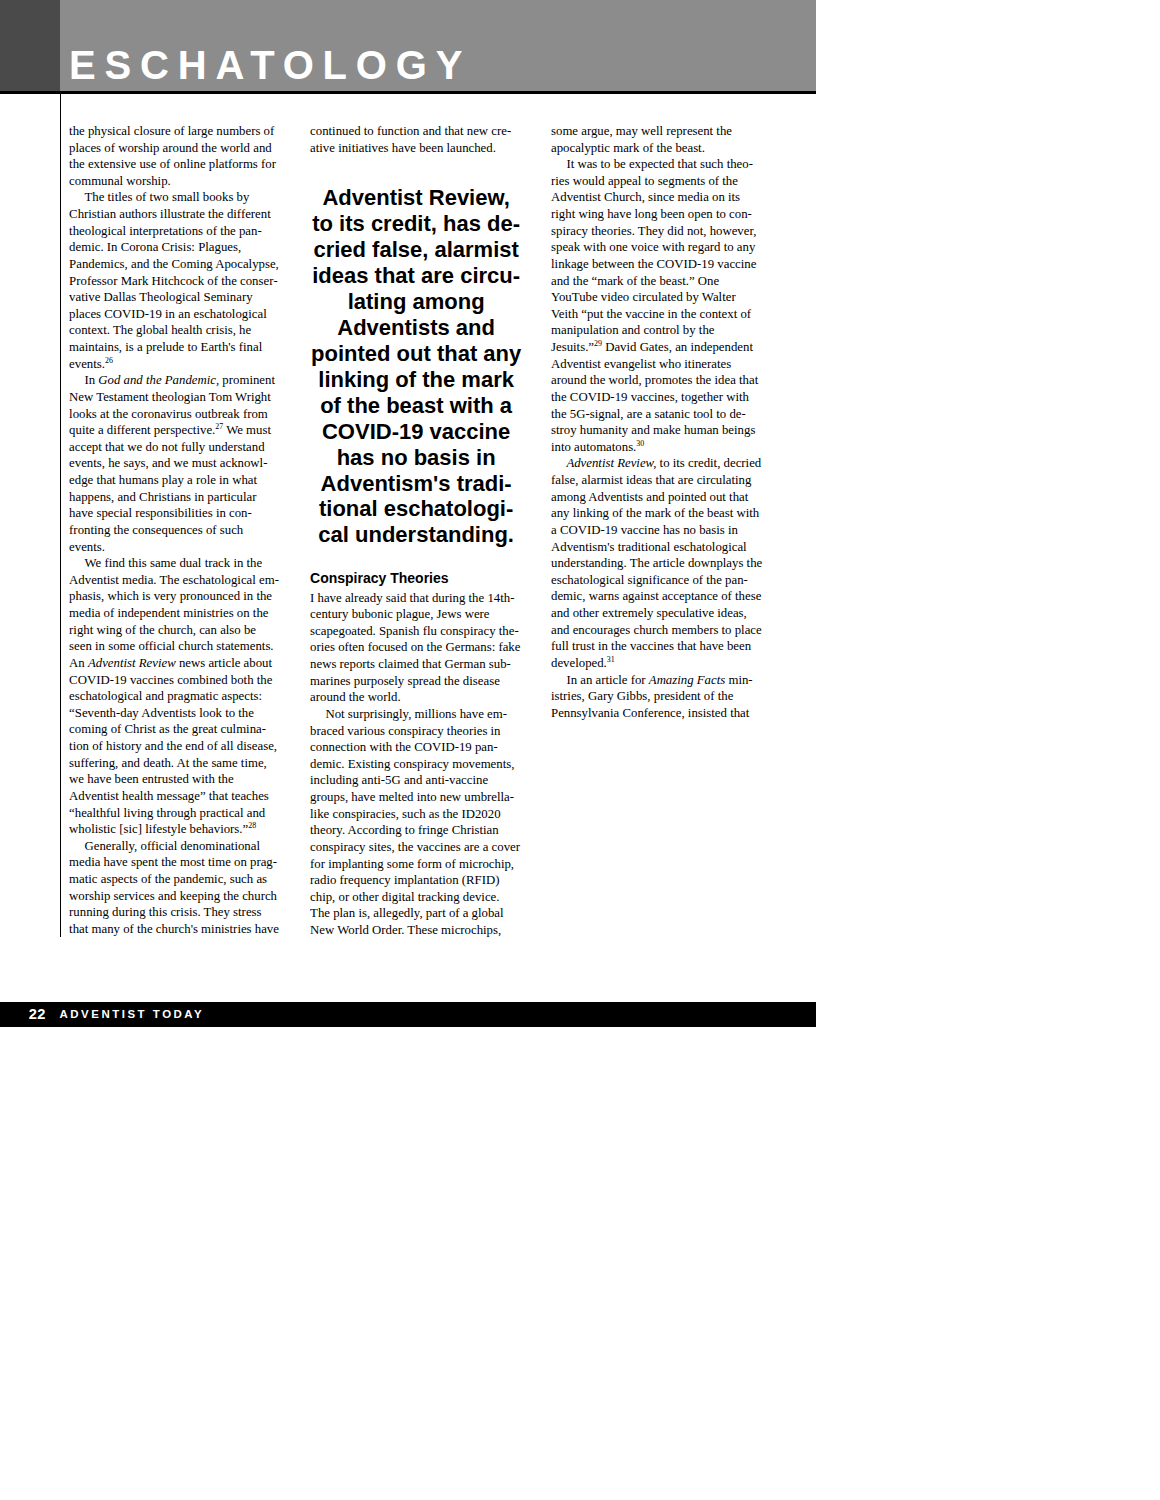ESCHATOLOGY
the physical closure of large numbers of places of worship around the world and the extensive use of online platforms for communal worship.
The titles of two small books by Christian authors illustrate the different theological interpretations of the pandemic. In Corona Crisis: Plagues, Pandemics, and the Coming Apocalypse, Professor Mark Hitchcock of the conservative Dallas Theological Seminary places COVID-19 in an eschatological context. The global health crisis, he maintains, is a prelude to Earth's final events.26
In God and the Pandemic, prominent New Testament theologian Tom Wright looks at the coronavirus outbreak from quite a different perspective.27 We must accept that we do not fully understand events, he says, and we must acknowledge that humans play a role in what happens, and Christians in particular have special responsibilities in confronting the consequences of such events.
We find this same dual track in the Adventist media. The eschatological emphasis, which is very pronounced in the media of independent ministries on the right wing of the church, can also be seen in some official church statements. An Adventist Review news article about COVID-19 vaccines combined both the eschatological and pragmatic aspects: “Seventh-day Adventists look to the coming of Christ as the great culmination of history and the end of all disease, suffering, and death. At the same time, we have been entrusted with the Adventist health message” that teaches “healthful living through practical and wholistic [sic] lifestyle behaviors.”28
Generally, official denominational media have spent the most time on pragmatic aspects of the pandemic, such as worship services and keeping the church running during this crisis. They stress that many of the church's ministries have continued to function and that new creative initiatives have been launched.
Adventist Review, to its credit, has decried false, alarmist ideas that are circulating among Adventists and pointed out that any linking of the mark of the beast with a COVID-19 vaccine has no basis in Adventism's traditional eschatological understanding.
Conspiracy Theories
I have already said that during the 14th-century bubonic plague, Jews were scapegoated. Spanish flu conspiracy theories often focused on the Germans: fake news reports claimed that German submarines purposely spread the disease around the world.
Not surprisingly, millions have embraced various conspiracy theories in connection with the COVID-19 pandemic. Existing conspiracy movements, including anti-5G and anti-vaccine groups, have melted into new umbrella-like conspiracies, such as the ID2020 theory. According to fringe Christian conspiracy sites, the vaccines are a cover for implanting some form of microchip, radio frequency implantation (RFID) chip, or other digital tracking device. The plan is, allegedly, part of a global New World Order. These microchips, some argue, may well represent the apocalyptic mark of the beast.
It was to be expected that such theories would appeal to segments of the Adventist Church, since media on its right wing have long been open to conspiracy theories. They did not, however, speak with one voice with regard to any linkage between the COVID-19 vaccine and the “mark of the beast.” One YouTube video circulated by Walter Veith “put the vaccine in the context of manipulation and control by the Jesuits.”29 David Gates, an independent Adventist evangelist who itinerates around the world, promotes the idea that the COVID-19 vaccines, together with the 5G-signal, are a satanic tool to destroy humanity and make human beings into automatons.30
Adventist Review, to its credit, decried false, alarmist ideas that are circulating among Adventists and pointed out that any linking of the mark of the beast with a COVID-19 vaccine has no basis in Adventism's traditional eschatological understanding. The article downplays the eschatological significance of the pandemic, warns against acceptance of these and other extremely speculative ideas, and encourages church members to place full trust in the vaccines that have been developed.31
In an article for Amazing Facts ministries, Gary Gibbs, president of the Pennsylvania Conference, insisted that
22
ADVENTIST TODAY